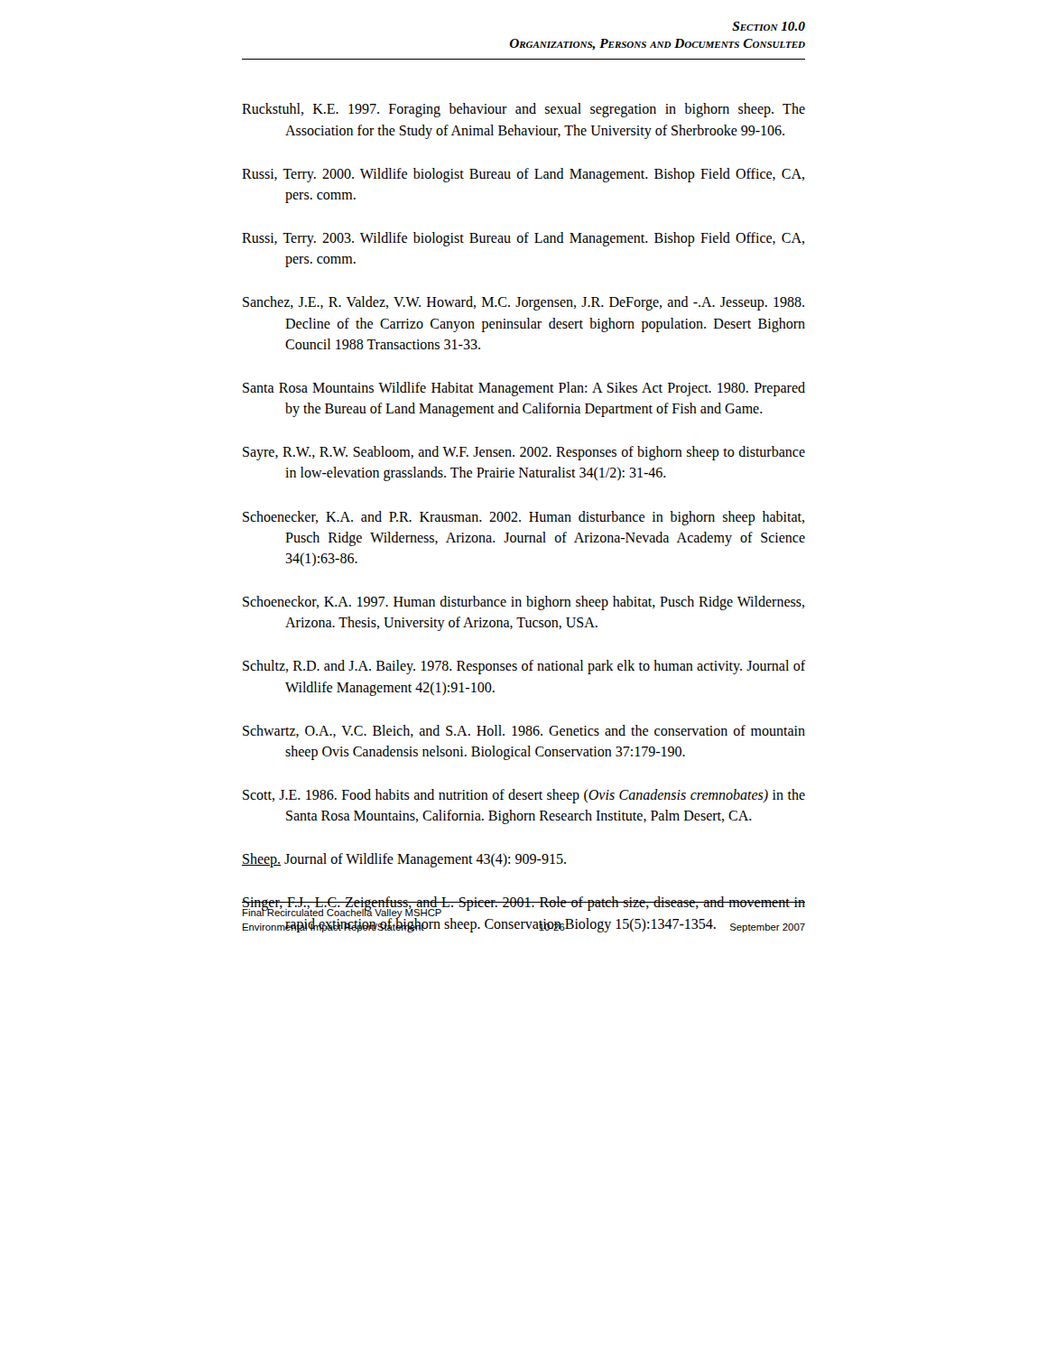Section 10.0 Organizations, Persons and Documents Consulted
Ruckstuhl, K.E. 1997. Foraging behaviour and sexual segregation in bighorn sheep. The Association for the Study of Animal Behaviour, The University of Sherbrooke 99-106.
Russi, Terry. 2000. Wildlife biologist Bureau of Land Management. Bishop Field Office, CA, pers. comm.
Russi, Terry. 2003. Wildlife biologist Bureau of Land Management. Bishop Field Office, CA, pers. comm.
Sanchez, J.E., R. Valdez, V.W. Howard, M.C. Jorgensen, J.R. DeForge, and -.A. Jesseup. 1988. Decline of the Carrizo Canyon peninsular desert bighorn population. Desert Bighorn Council 1988 Transactions 31-33.
Santa Rosa Mountains Wildlife Habitat Management Plan: A Sikes Act Project. 1980. Prepared by the Bureau of Land Management and California Department of Fish and Game.
Sayre, R.W., R.W. Seabloom, and W.F. Jensen. 2002. Responses of bighorn sheep to disturbance in low-elevation grasslands. The Prairie Naturalist 34(1/2): 31-46.
Schoenecker, K.A. and P.R. Krausman. 2002. Human disturbance in bighorn sheep habitat, Pusch Ridge Wilderness, Arizona. Journal of Arizona-Nevada Academy of Science 34(1):63-86.
Schoeneckor, K.A. 1997. Human disturbance in bighorn sheep habitat, Pusch Ridge Wilderness, Arizona. Thesis, University of Arizona, Tucson, USA.
Schultz, R.D. and J.A. Bailey. 1978. Responses of national park elk to human activity. Journal of Wildlife Management 42(1):91-100.
Schwartz, O.A., V.C. Bleich, and S.A. Holl. 1986. Genetics and the conservation of mountain sheep Ovis Canadensis nelsoni. Biological Conservation 37:179-190.
Scott, J.E. 1986. Food habits and nutrition of desert sheep (Ovis Canadensis cremnobates) in the Santa Rosa Mountains, California. Bighorn Research Institute, Palm Desert, CA.
Sheep. Journal of Wildlife Management 43(4): 909-915.
Singer, F.J., L.C. Zeigenfuss, and L. Spicer. 2001. Role of patch size, disease, and movement in rapid extinction of bighorn sheep. Conservation Biology 15(5):1347-1354.
| Final Recirculated Coachella Valley MSHCP Environmental Impact Report/Statement | 10-26 | September 2007 |